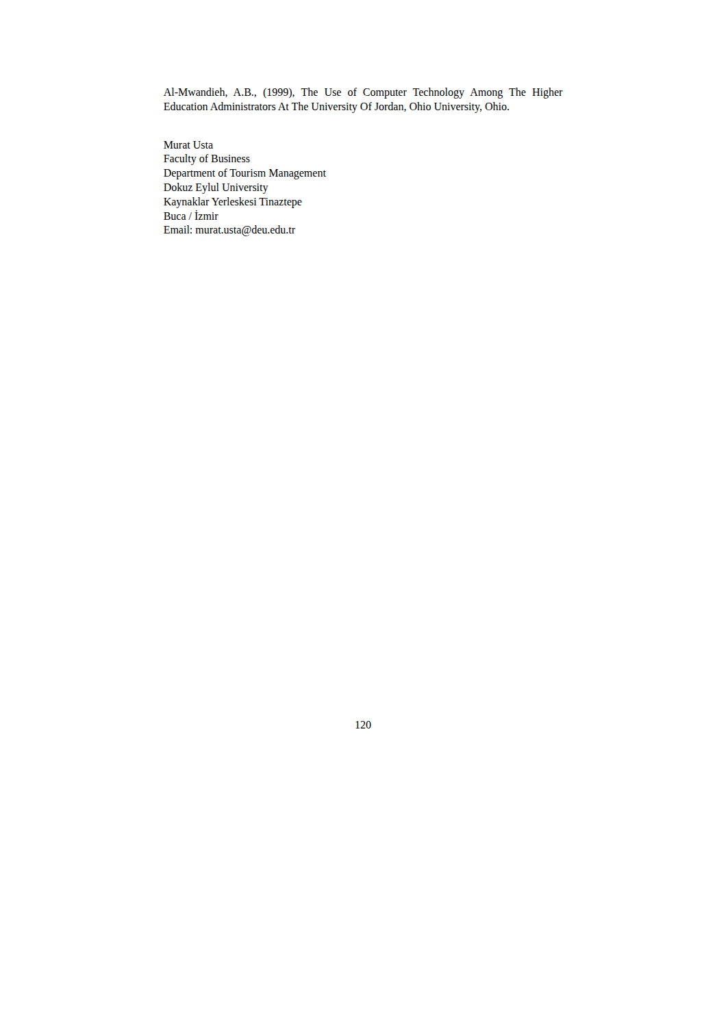Al-Mwandieh, A.B., (1999), The Use of Computer Technology Among The Higher Education Administrators At The University Of Jordan, Ohio University, Ohio.
Murat Usta Faculty of Business Department of Tourism Management Dokuz Eylul University Kaynaklar Yerleskesi Tinaztepe Buca / İzmir Email: murat.usta@deu.edu.tr
120